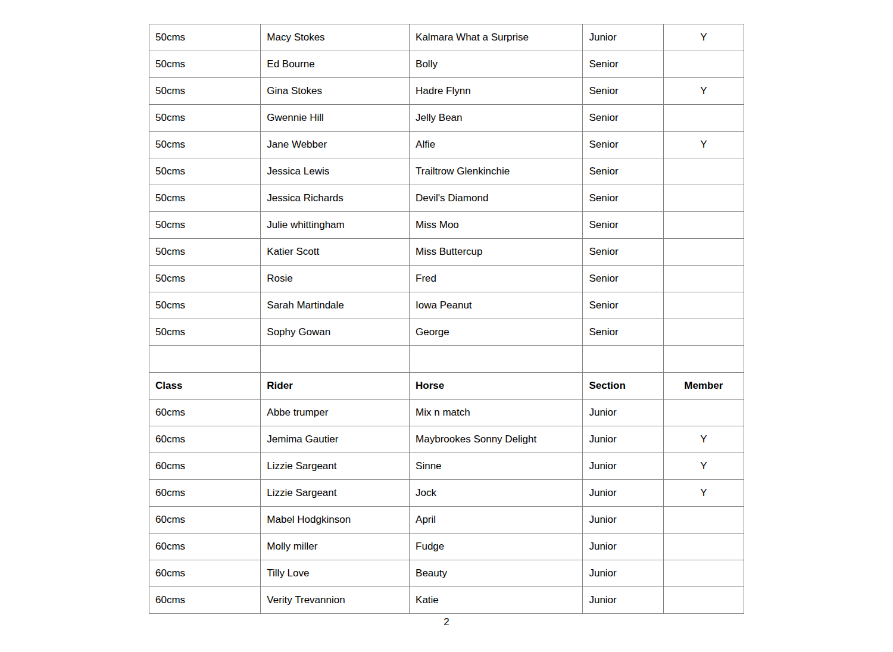| 50cms | Macy Stokes | Kalmara What a Surprise | Junior | Y |
| 50cms | Ed Bourne | Bolly | Senior | |
| 50cms | Gina Stokes | Hadre Flynn | Senior | Y |
| 50cms | Gwennie Hill | Jelly Bean | Senior | |
| 50cms | Jane Webber | Alfie | Senior | Y |
| 50cms | Jessica Lewis | Trailtrow Glenkinchie | Senior | |
| 50cms | Jessica Richards | Devil's Diamond | Senior | |
| 50cms | Julie whittingham | Miss Moo | Senior | |
| 50cms | Katier Scott | Miss Buttercup | Senior | |
| 50cms | Rosie | Fred | Senior | |
| 50cms | Sarah Martindale | Iowa Peanut | Senior | |
| 50cms | Sophy Gowan | George | Senior | |
| Class | Rider | Horse | Section | Member |
| 60cms | Abbe trumper | Mix n match | Junior | |
| 60cms | Jemima Gautier | Maybrookes Sonny Delight | Junior | Y |
| 60cms | Lizzie Sargeant | Sinne | Junior | Y |
| 60cms | Lizzie Sargeant | Jock | Junior | Y |
| 60cms | Mabel Hodgkinson | April | Junior | |
| 60cms | Molly miller | Fudge | Junior | |
| 60cms | Tilly Love | Beauty | Junior | |
| 60cms | Verity Trevannion | Katie | Junior | |
2